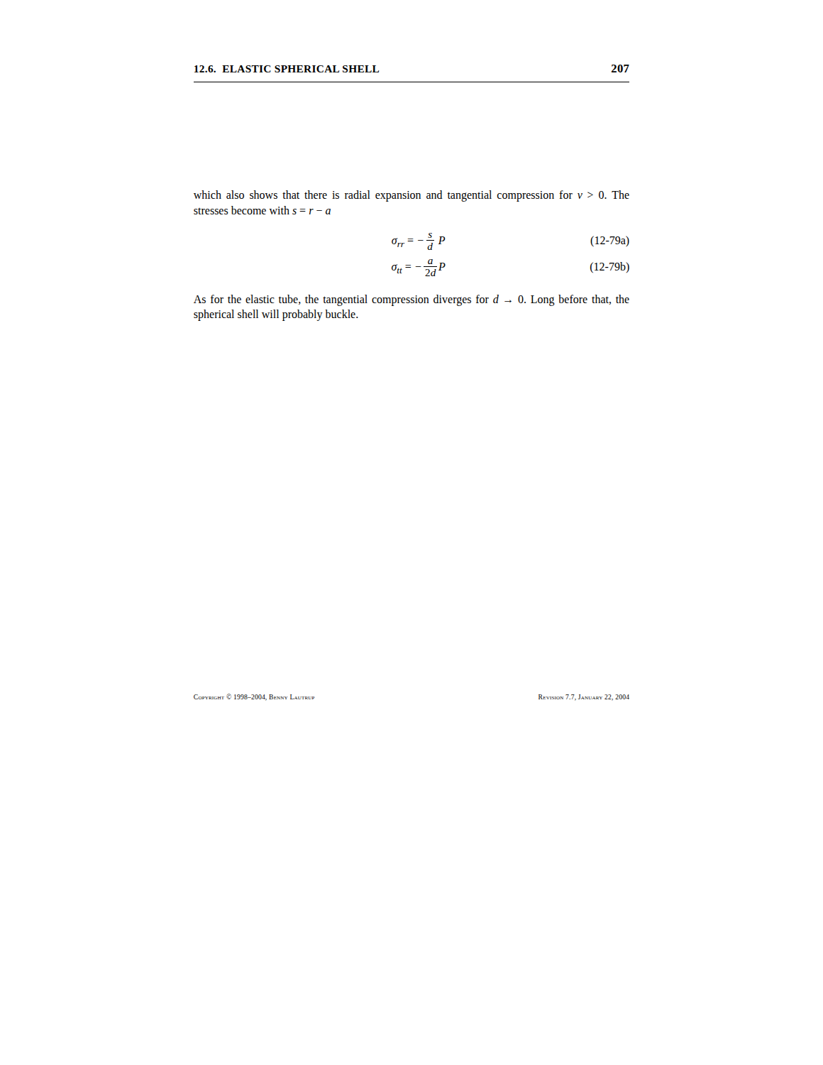12.6. Elastic spherical shell 207
which also shows that there is radial expansion and tangential compression for ν > 0. The stresses become with s = r − a
σrr = −sd P
(12-79a)
σtt = −a 2d P
(12-79b)
As for the elastic tube, the tangential compression diverges for d → 0. Long before that, the spherical shell will probably buckle.
Copyright © 1998–2004, Benny Lautrup Revision 7.7, January 22, 2004